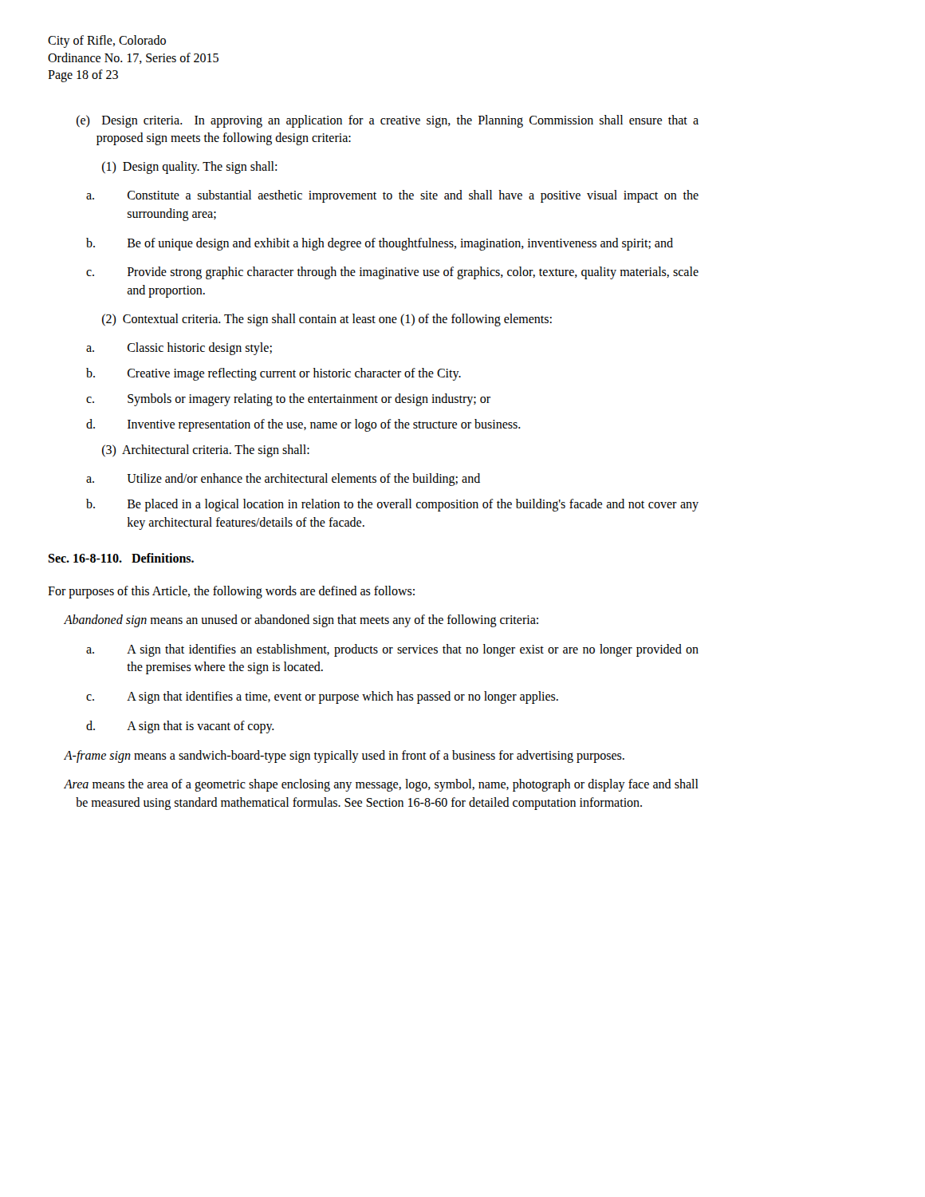City of Rifle, Colorado
Ordinance No. 17, Series of 2015
Page 18 of 23
(e) Design criteria. In approving an application for a creative sign, the Planning Commission shall ensure that a proposed sign meets the following design criteria:
(1) Design quality. The sign shall:
a. Constitute a substantial aesthetic improvement to the site and shall have a positive visual impact on the surrounding area;
b. Be of unique design and exhibit a high degree of thoughtfulness, imagination, inventiveness and spirit; and
c. Provide strong graphic character through the imaginative use of graphics, color, texture, quality materials, scale and proportion.
(2) Contextual criteria. The sign shall contain at least one (1) of the following elements:
a. Classic historic design style;
b. Creative image reflecting current or historic character of the City.
c. Symbols or imagery relating to the entertainment or design industry; or
d. Inventive representation of the use, name or logo of the structure or business.
(3) Architectural criteria. The sign shall:
a. Utilize and/or enhance the architectural elements of the building; and
b. Be placed in a logical location in relation to the overall composition of the building's facade and not cover any key architectural features/details of the facade.
Sec. 16-8-110. Definitions.
For purposes of this Article, the following words are defined as follows:
Abandoned sign means an unused or abandoned sign that meets any of the following criteria:
a. A sign that identifies an establishment, products or services that no longer exist or are no longer provided on the premises where the sign is located.
c. A sign that identifies a time, event or purpose which has passed or no longer applies.
d. A sign that is vacant of copy.
A-frame sign means a sandwich-board-type sign typically used in front of a business for advertising purposes.
Area means the area of a geometric shape enclosing any message, logo, symbol, name, photograph or display face and shall be measured using standard mathematical formulas. See Section 16-8-60 for detailed computation information.